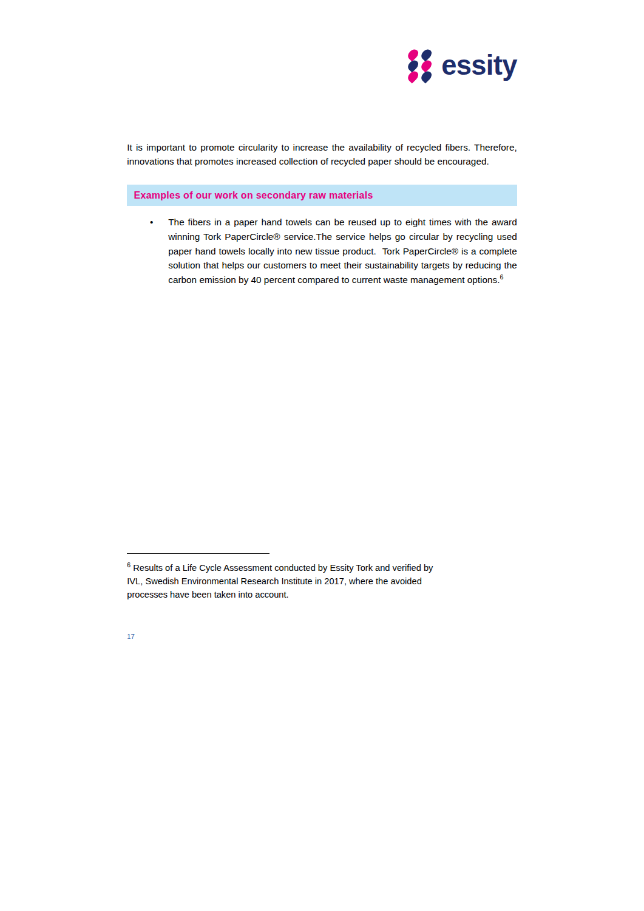essity
It is important to promote circularity to increase the availability of recycled fibers. Therefore, innovations that promotes increased collection of recycled paper should be encouraged.
Examples of our work on secondary raw materials
The fibers in a paper hand towels can be reused up to eight times with the award winning Tork PaperCircle® service.The service helps go circular by recycling used paper hand towels locally into new tissue product. Tork PaperCircle® is a complete solution that helps our customers to meet their sustainability targets by reducing the carbon emission by 40 percent compared to current waste management options.6
6 Results of a Life Cycle Assessment conducted by Essity Tork and verified by IVL, Swedish Environmental Research Institute in 2017, where the avoided processes have been taken into account.
17